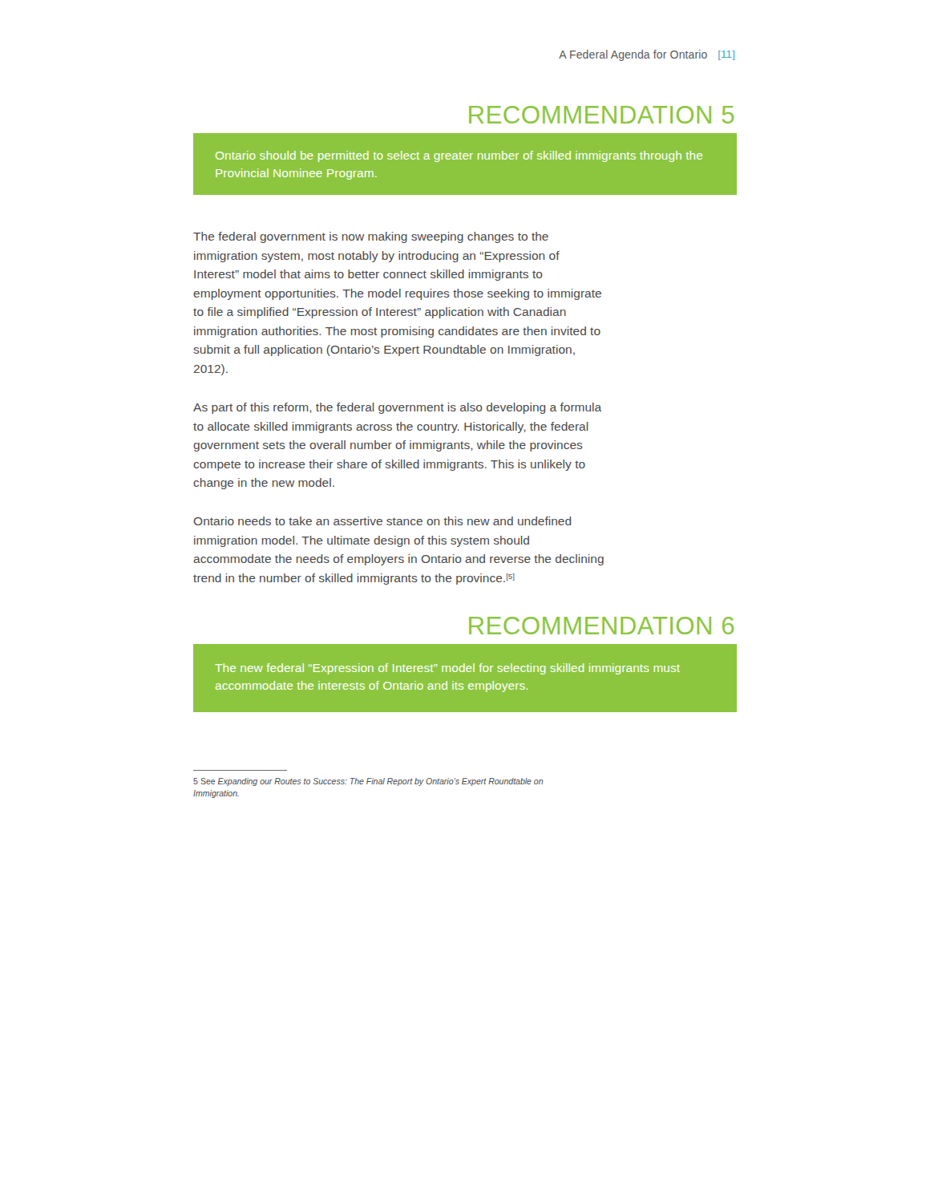A Federal Agenda for Ontario [11]
RECOMMENDATION 5
Ontario should be permitted to select a greater number of skilled immigrants through the Provincial Nominee Program.
The federal government is now making sweeping changes to the immigration system, most notably by introducing an “Expression of Interest” model that aims to better connect skilled immigrants to employment opportunities. The model requires those seeking to immigrate to file a simplified “Expression of Interest” application with Canadian immigration authorities. The most promising candidates are then invited to submit a full application (Ontario’s Expert Roundtable on Immigration, 2012).
As part of this reform, the federal government is also developing a formula to allocate skilled immigrants across the country. Historically, the federal government sets the overall number of immigrants, while the provinces compete to increase their share of skilled immigrants. This is unlikely to change in the new model.
Ontario needs to take an assertive stance on this new and undefined immigration model. The ultimate design of this system should accommodate the needs of employers in Ontario and reverse the declining trend in the number of skilled immigrants to the province.[5]
RECOMMENDATION 6
The new federal “Expression of Interest” model for selecting skilled immigrants must accommodate the interests of Ontario and its employers.
5 See Expanding our Routes to Success: The Final Report by Ontario’s Expert Roundtable on Immigration.